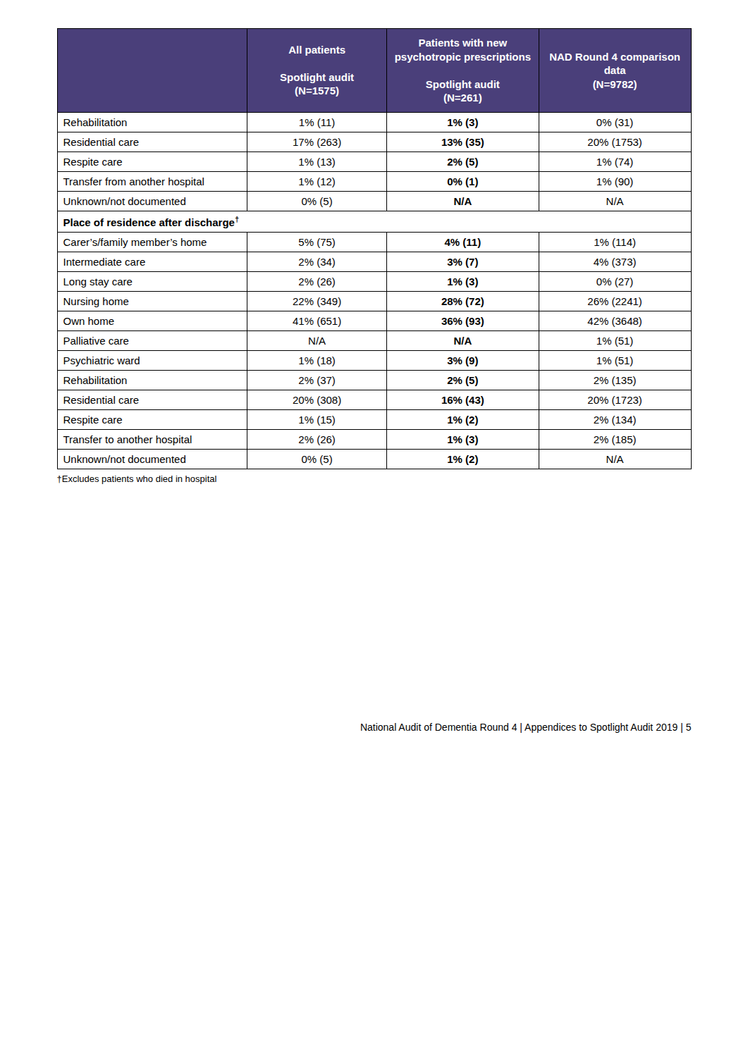| | All patients Spotlight audit (N=1575) | Patients with new psychotropic prescriptions Spotlight audit (N=261) | NAD Round 4 comparison data (N=9782) |
| --- | --- | --- | --- |
| Rehabilitation | 1% (11) | 1% (3) | 0% (31) |
| Residential care | 17% (263) | 13% (35) | 20% (1753) |
| Respite care | 1% (13) | 2% (5) | 1% (74) |
| Transfer from another hospital | 1% (12) | 0% (1) | 1% (90) |
| Unknown/not documented | 0% (5) | N/A | N/A |
| Place of residence after discharge † |
| Carer’s/family member’s home | 5% (75) | 4% (11) | 1% (114) |
| Intermediate care | 2% (34) | 3% (7) | 4% (373) |
| Long stay care | 2% (26) | 1% (3) | 0% (27) |
| Nursing home | 22% (349) | 28% (72) | 26% (2241) |
| Own home | 41% (651) | 36% (93) | 42% (3648) |
| Palliative care | N/A | N/A | 1% (51) |
| Psychiatric ward | 1% (18) | 3% (9) | 1% (51) |
| Rehabilitation | 2% (37) | 2% (5) | 2% (135) |
| Residential care | 20% (308) | 16% (43) | 20% (1723) |
| Respite care | 1% (15) | 1% (2) | 2% (134) |
| Transfer to another hospital | 2% (26) | 1% (3) | 2% (185) |
| Unknown/not documented | 0% (5) | 1% (2) | N/A |
†Excludes patients who died in hospital
National Audit of Dementia Round 4 | Appendices to Spotlight Audit 2019 | 5